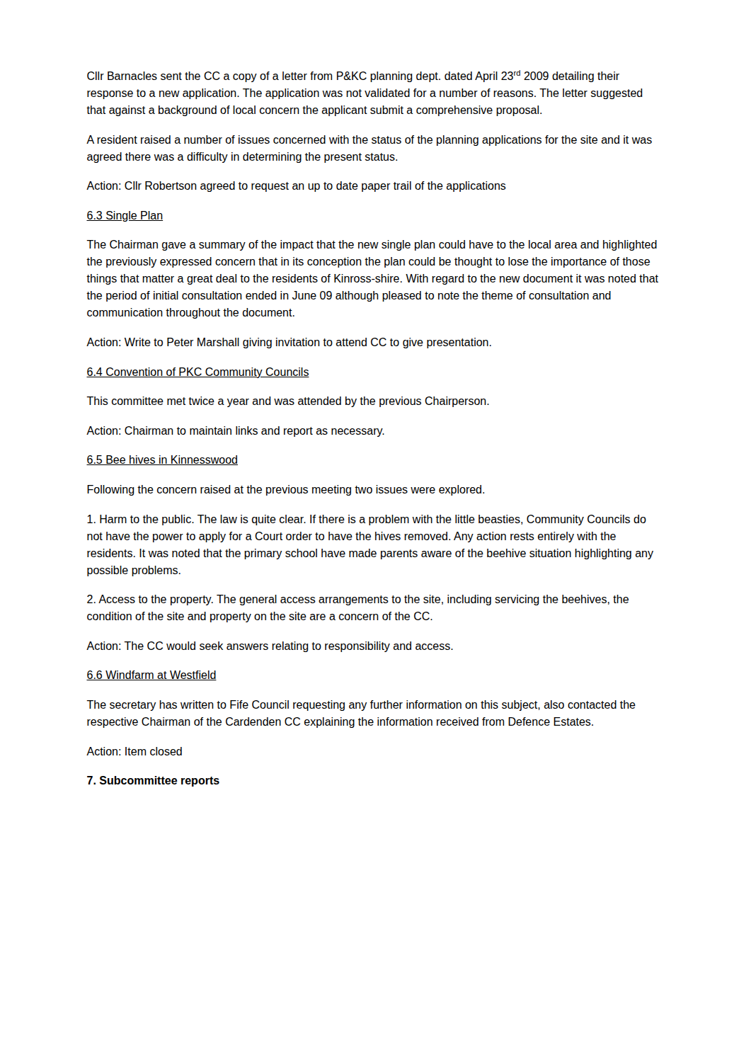Cllr Barnacles sent the CC a copy of a letter from P&KC planning dept. dated April 23rd 2009 detailing their response to a new application. The application was not validated for a number of reasons. The letter suggested that against a background of local concern the applicant submit a comprehensive proposal.
A resident raised a number of issues concerned with the status of the planning applications for the site and it was agreed there was a difficulty in determining the present status.
Action: Cllr Robertson agreed to request an up to date paper trail of the applications
6.3 Single Plan
The Chairman gave a summary of the impact that the new single plan could have to the local area and highlighted the previously expressed concern that in its conception the plan could be thought to lose the importance of those things that matter a great deal to the residents of Kinross-shire. With regard to the new document it was noted that the period of initial consultation ended in June 09 although pleased to note the theme of consultation and communication throughout the document.
Action: Write to Peter Marshall giving invitation to attend CC to give presentation.
6.4 Convention of PKC Community Councils
This committee met twice a year and was attended by the previous Chairperson.
Action: Chairman to maintain links and report as necessary.
6.5 Bee hives in Kinnesswood
Following the concern raised at the previous meeting two issues were explored.
1. Harm to the public. The law is quite clear. If there is a problem with the little beasties, Community Councils do not have the power to apply for a Court order to have the hives removed. Any action rests entirely with the residents. It was noted that the primary school have made parents aware of the beehive situation highlighting any possible problems.
2. Access to the property. The general access arrangements to the site, including servicing the beehives, the condition of the site and property on the site are a concern of the CC.
Action: The CC would seek answers relating to responsibility and access.
6.6 Windfarm at Westfield
The secretary has written to Fife Council requesting any further information on this subject, also contacted the respective Chairman of the Cardenden CC explaining the information received from Defence Estates.
Action: Item closed
7. Subcommittee reports